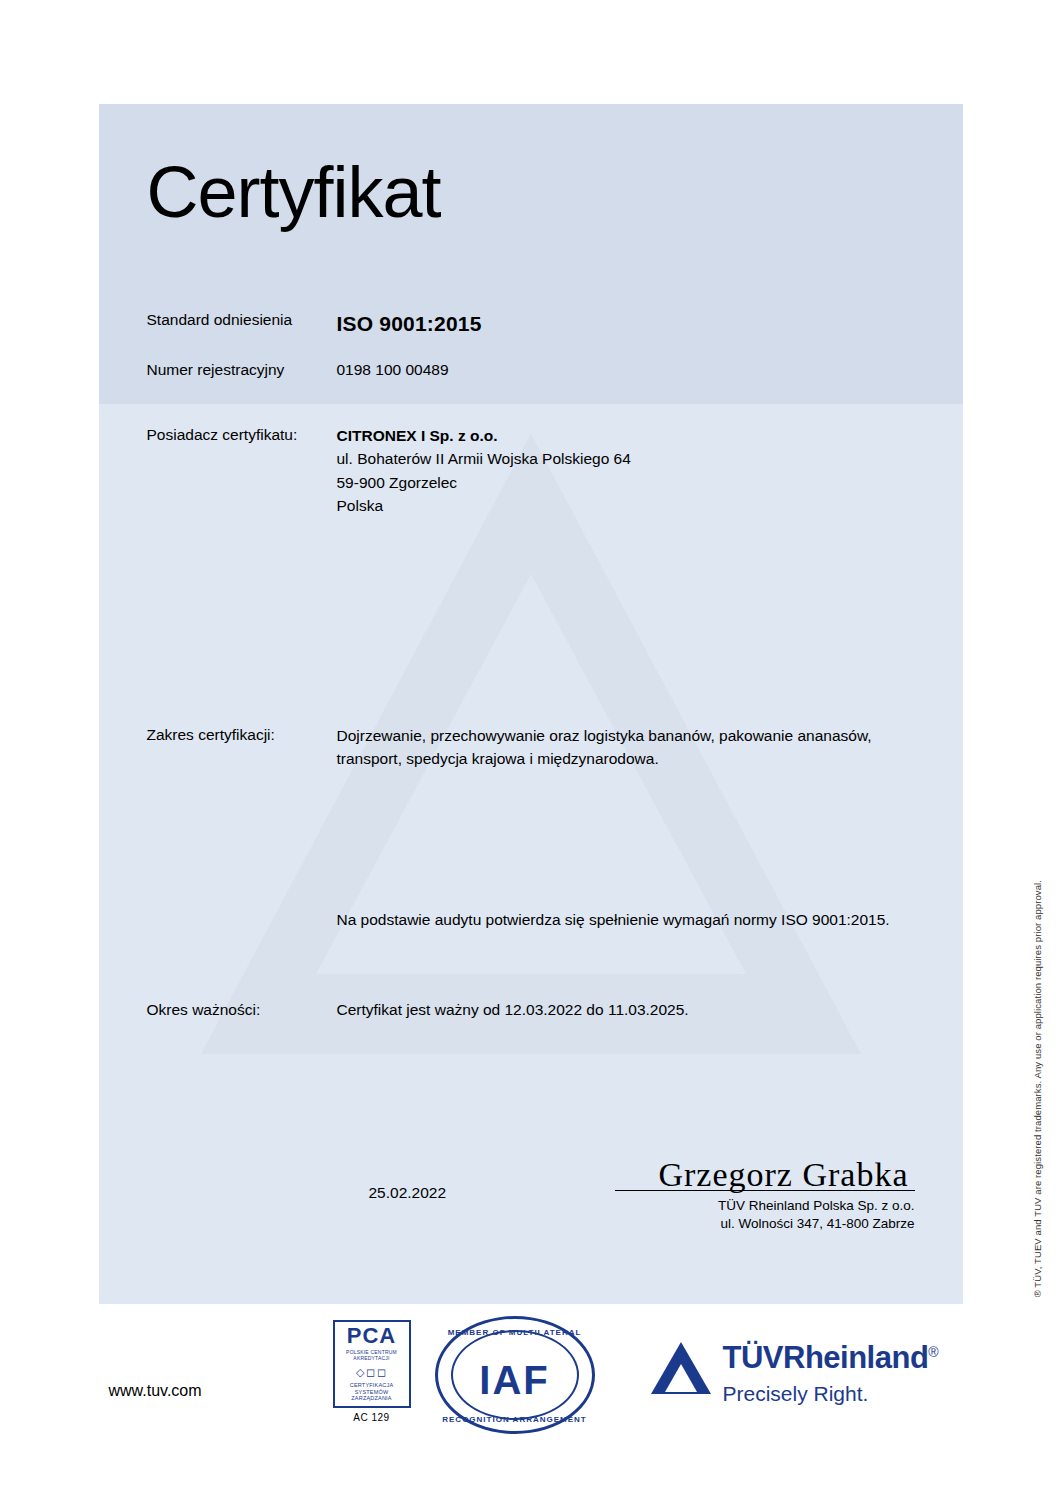Certyfikat
Standard odniesienia ISO 9001:2015
Numer rejestracyjny 0198 100 00489
Posiadacz certyfikatu: CITRONEX I Sp. z o.o.
ul. Bohaterów II Armii Wojska Polskiego 64
59-900 Zgorzelec
Polska
Zakres certyfikacji: Dojrzewanie, przechowywanie oraz logistyka bananów, pakowanie ananasów, transport, spedycja krajowa i międzynarodowa.
Na podstawie audytu potwierdza się spełnienie wymagań normy ISO 9001:2015.
Okres ważności: Certyfikat jest ważny od 12.03.2022 do 11.03.2025.
25.02.2022
Grzegorz Grabka
TÜV Rheinland Polska Sp. z o.o.
ul. Wolności 347, 41-800 Zabrze
® TÜV, TUEV and TUV are registered trademarks. Any use or application requires prior approval.
www.tuv.com
PCA
POLSKIE CENTRUM
AKREDYTACJI
◇◻◻
CERTYFIKACJA
SYSTEMÓW
ZARZĄDZANIA
AC 129
MEMBER OF MULTILATERAL
IAF
RECOGNITION ARRANGEMENT
TÜVRheinland®
Precisely Right.